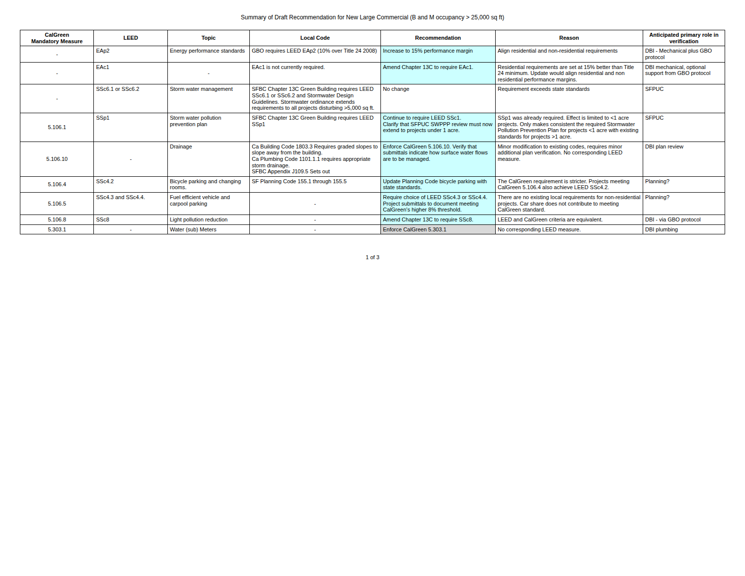Summary of Draft Recommendation for New Large Commercial (B and M occupancy > 25,000 sq ft)
| CalGreen Mandatory Measure | LEED | Topic | Local Code | Recommendation | Reason | Anticipated primary role in verification |
| --- | --- | --- | --- | --- | --- | --- |
| - | EAp2 | Energy performance standards | GBO requires LEED EAp2 (10% over Title 24 2008) | Increase to 15% performance margin | Align residential and non-residential requirements | DBI - Mechanical plus GBO protocol |
| - | EAc1 | - | EAc1 is not currently required. | Amend Chapter 13C to require EAc1. | Residential requirements are set at 15% better than Title 24 minimum. Update would align residential and non residential performance margins. | DBI mechanical, optional support from GBO protocol |
| - | SSc6.1 or SSc6.2 | Storm water management | SFBC Chapter 13C Green Building requires LEED SSc6.1 or SSc6.2 and Stormwater Design Guidelines. Stormwater ordinance extends requirements to all projects disturbing >5,000 sq ft. | No change | Requirement exceeds state standards | SFPUC |
| 5.106.1 | SSp1 | Storm water pollution prevention plan | SFBC Chapter 13C Green Building requires LEED SSp1 | Continue to require LEED SSc1. Clarify that SFPUC SWPPP review must now extend to projects under 1 acre. | SSp1 was already required. Effect is limited to <1 acre projects. Only makes consistent the required Stormwater Pollution Prevention Plan for projects <1 acre with existing standards for projects >1 acre. | SFPUC |
| 5.106.10 | - | Drainage | Ca Building Code 1803.3 Requires graded slopes to slope away from the building. Ca Plumbing Code 1101.1.1 requires appropriate storm drainage. SFBC Appendix J109.5 Sets out | Enforce CalGreen 5.106.10. Verify that submittals indicate how surface water flows are to be managed. | Minor modification to existing codes, requires minor additional plan verification. No corresponding LEED measure. | DBI plan review |
| 5.106.4 | SSc4.2 | Bicycle parking and changing rooms. | SF Planning Code 155.1 through 155.5 | Update Planning Code bicycle parking with state standards. | The CalGreen requirement is stricter. Projects meeting CalGreen 5.106.4 also achieve LEED SSc4.2. | Planning? |
| 5.106.5 | SSc4.3 and SSc4.4. | Fuel efficient vehicle and carpool parking | - | Require choice of LEED SSc4.3 or SSc4.4. Project submittals to document meeting CalGreen's higher 8% threshold. | There are no existing local requirements for non-residential projects. Car share does not contribute to meeting CalGreen standard. | Planning? |
| 5.106.8 | SSc8 | Light pollution reduction | - | Amend Chapter 13C to require SSc8. | LEED and CalGreen criteria are equivalent. | DBI - via GBO protocol |
| 5.303.1 | - | Water (sub) Meters | - | Enforce CalGreen 5.303.1 | No corresponding LEED measure. | DBI plumbing |
1 of 3